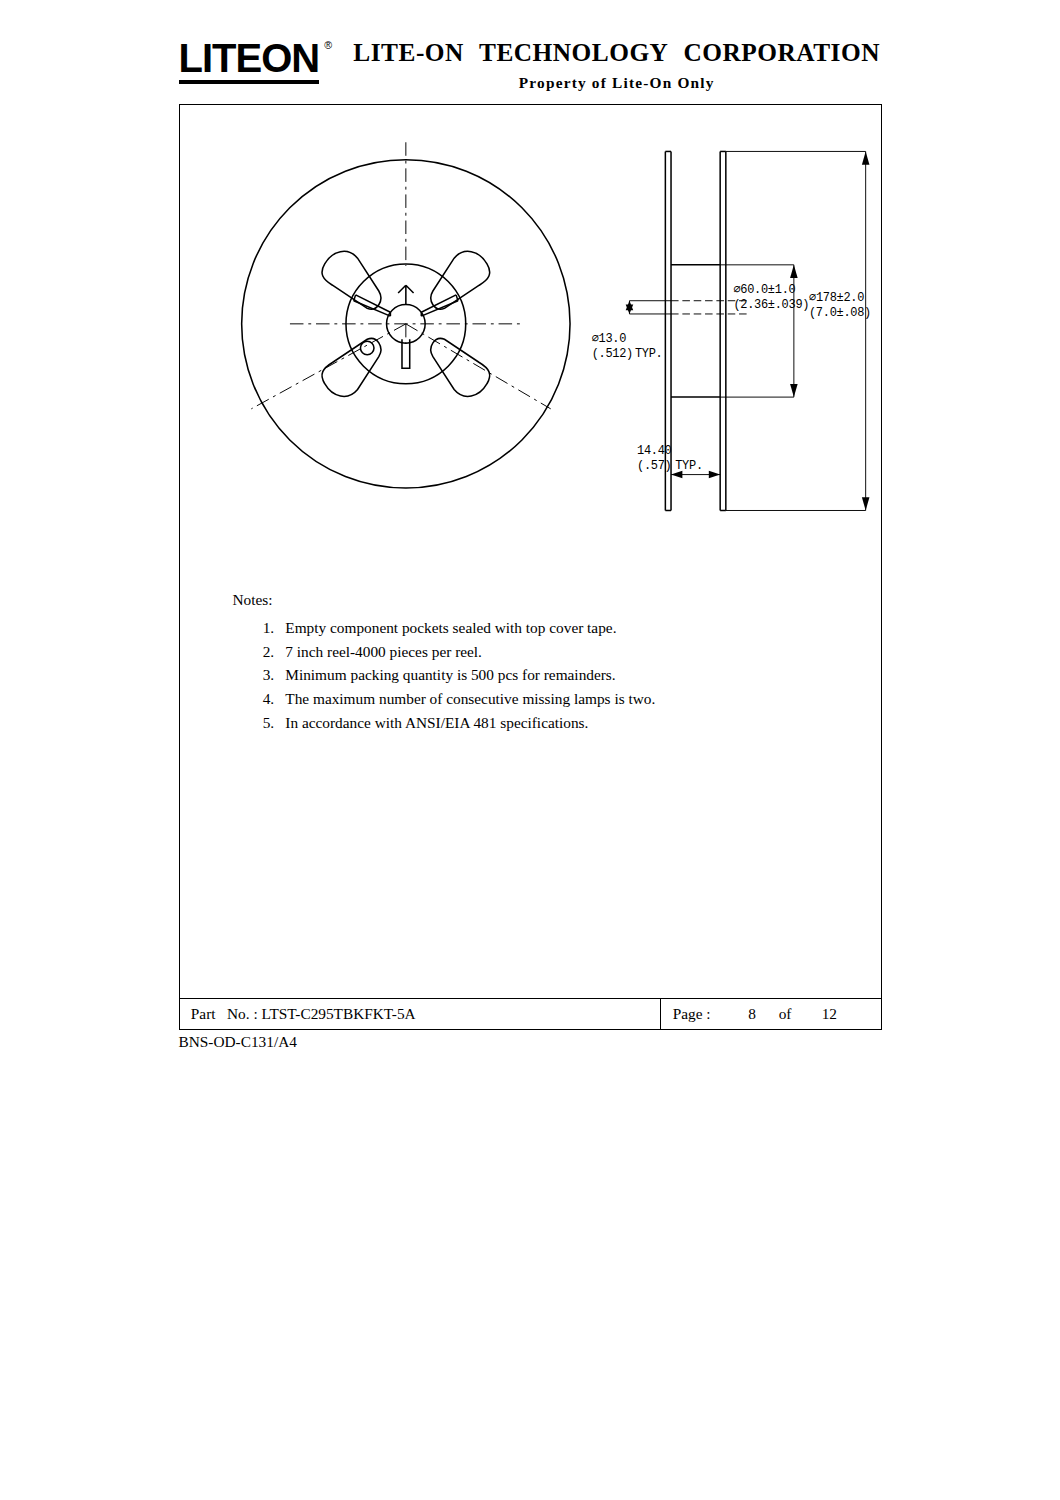LITEON®
LITE-ON TECHNOLOGY CORPORATION
Property of Lite-On Only
∅60.0±1.0 (2.36±.039) ∅178±2.0 (7.0±.08) ∅13.0 (.512)TYP. 14.40 (.57)TYP.
Notes:
1. Empty component pockets sealed with top cover tape.
2. 7 inch reel-4000 pieces per reel.
3. Minimum packing quantity is 500 pcs for remainders.
4. The maximum number of consecutive missing lamps is two.
5. In accordance with ANSI/EIA 481 specifications.
Part No. : LTST-C295TBKFKT-5A
Page : 8 of 12
BNS-OD-C131/A4